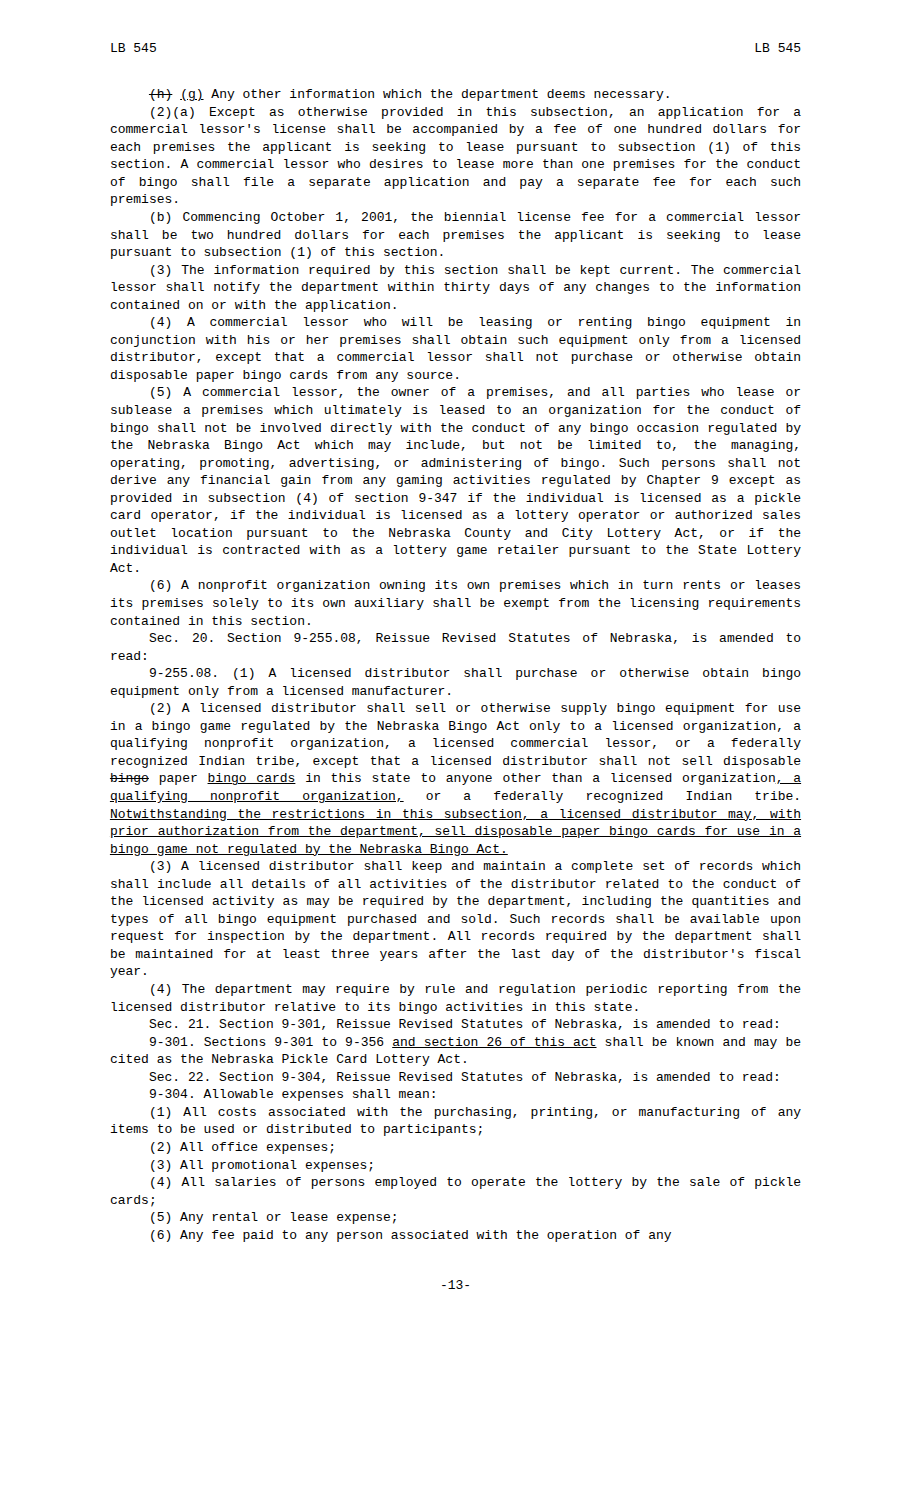LB 545 LB 545
(h) (g) Any other information which the department deems necessary.
(2)(a) Except as otherwise provided in this subsection, an application for a commercial lessor's license shall be accompanied by a fee of one hundred dollars for each premises the applicant is seeking to lease pursuant to subsection (1) of this section. A commercial lessor who desires to lease more than one premises for the conduct of bingo shall file a separate application and pay a separate fee for each such premises.
(b) Commencing October 1, 2001, the biennial license fee for a commercial lessor shall be two hundred dollars for each premises the applicant is seeking to lease pursuant to subsection (1) of this section.
(3) The information required by this section shall be kept current. The commercial lessor shall notify the department within thirty days of any changes to the information contained on or with the application.
(4) A commercial lessor who will be leasing or renting bingo equipment in conjunction with his or her premises shall obtain such equipment only from a licensed distributor, except that a commercial lessor shall not purchase or otherwise obtain disposable paper bingo cards from any source.
(5) A commercial lessor, the owner of a premises, and all parties who lease or sublease a premises which ultimately is leased to an organization for the conduct of bingo shall not be involved directly with the conduct of any bingo occasion regulated by the Nebraska Bingo Act which may include, but not be limited to, the managing, operating, promoting, advertising, or administering of bingo. Such persons shall not derive any financial gain from any gaming activities regulated by Chapter 9 except as provided in subsection (4) of section 9-347 if the individual is licensed as a pickle card operator, if the individual is licensed as a lottery operator or authorized sales outlet location pursuant to the Nebraska County and City Lottery Act, or if the individual is contracted with as a lottery game retailer pursuant to the State Lottery Act.
(6) A nonprofit organization owning its own premises which in turn rents or leases its premises solely to its own auxiliary shall be exempt from the licensing requirements contained in this section.
Sec. 20. Section 9-255.08, Reissue Revised Statutes of Nebraska, is amended to read:
9-255.08. (1) A licensed distributor shall purchase or otherwise obtain bingo equipment only from a licensed manufacturer.
(2) A licensed distributor shall sell or otherwise supply bingo equipment for use in a bingo game regulated by the Nebraska Bingo Act only to a licensed organization, a qualifying nonprofit organization, a licensed commercial lessor, or a federally recognized Indian tribe, except that a licensed distributor shall not sell disposable bingo paper bingo cards in this state to anyone other than a licensed organization, a qualifying nonprofit organization, or a federally recognized Indian tribe. Notwithstanding the restrictions in this subsection, a licensed distributor may, with prior authorization from the department, sell disposable paper bingo cards for use in a bingo game not regulated by the Nebraska Bingo Act.
(3) A licensed distributor shall keep and maintain a complete set of records which shall include all details of all activities of the distributor related to the conduct of the licensed activity as may be required by the department, including the quantities and types of all bingo equipment purchased and sold. Such records shall be available upon request for inspection by the department. All records required by the department shall be maintained for at least three years after the last day of the distributor's fiscal year.
(4) The department may require by rule and regulation periodic reporting from the licensed distributor relative to its bingo activities in this state.
Sec. 21. Section 9-301, Reissue Revised Statutes of Nebraska, is amended to read:
9-301. Sections 9-301 to 9-356 and section 26 of this act shall be known and may be cited as the Nebraska Pickle Card Lottery Act.
Sec. 22. Section 9-304, Reissue Revised Statutes of Nebraska, is amended to read:
9-304. Allowable expenses shall mean:
(1) All costs associated with the purchasing, printing, or manufacturing of any items to be used or distributed to participants;
(2) All office expenses;
(3) All promotional expenses;
(4) All salaries of persons employed to operate the lottery by the sale of pickle cards;
(5) Any rental or lease expense;
(6) Any fee paid to any person associated with the operation of any
-13-